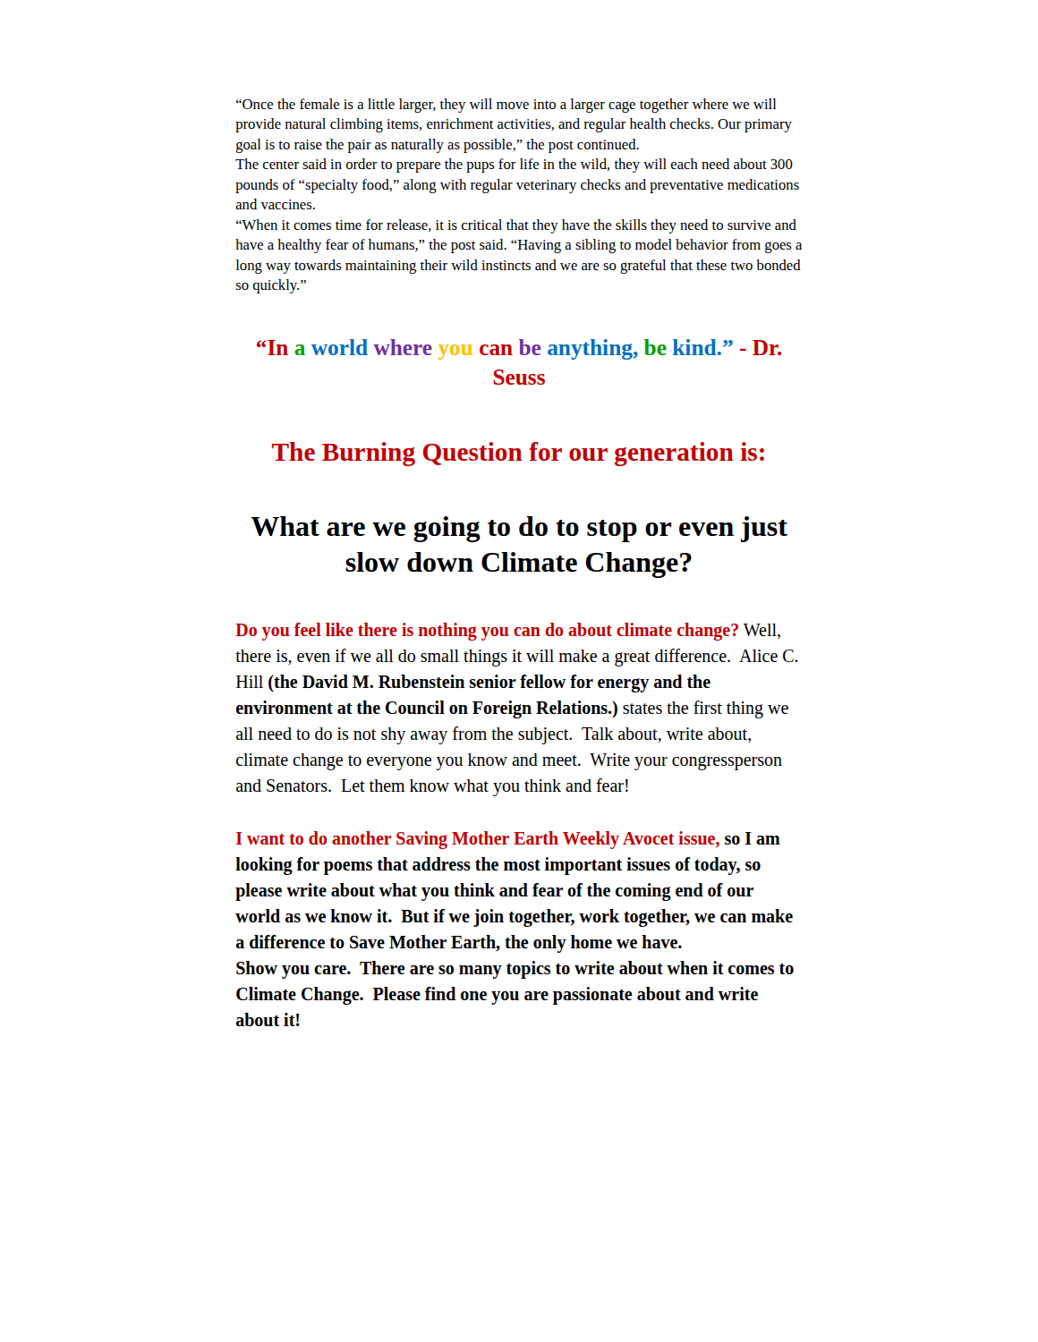“Once the female is a little larger, they will move into a larger cage together where we will provide natural climbing items, enrichment activities, and regular health checks. Our primary goal is to raise the pair as naturally as possible,” the post continued.
The center said in order to prepare the pups for life in the wild, they will each need about 300 pounds of “specialty food,” along with regular veterinary checks and preventative medications and vaccines.
“When it comes time for release, it is critical that they have the skills they need to survive and have a healthy fear of humans,” the post said. “Having a sibling to model behavior from goes a long way towards maintaining their wild instincts and we are so grateful that these two bonded so quickly.”
“In a world where you can be anything, be kind.” - Dr. Seuss
The Burning Question for our generation is:
What are we going to do to stop or even just slow down Climate Change?
Do you feel like there is nothing you can do about climate change? Well, there is, even if we all do small things it will make a great difference. Alice C. Hill (the David M. Rubenstein senior fellow for energy and the environment at the Council on Foreign Relations.) states the first thing we all need to do is not shy away from the subject. Talk about, write about, climate change to everyone you know and meet. Write your congressperson and Senators. Let them know what you think and fear!
I want to do another Saving Mother Earth Weekly Avocet issue, so I am looking for poems that address the most important issues of today, so please write about what you think and fear of the coming end of our world as we know it. But if we join together, work together, we can make a difference to Save Mother Earth, the only home we have.
Show you care. There are so many topics to write about when it comes to Climate Change. Please find one you are passionate about and write about it!